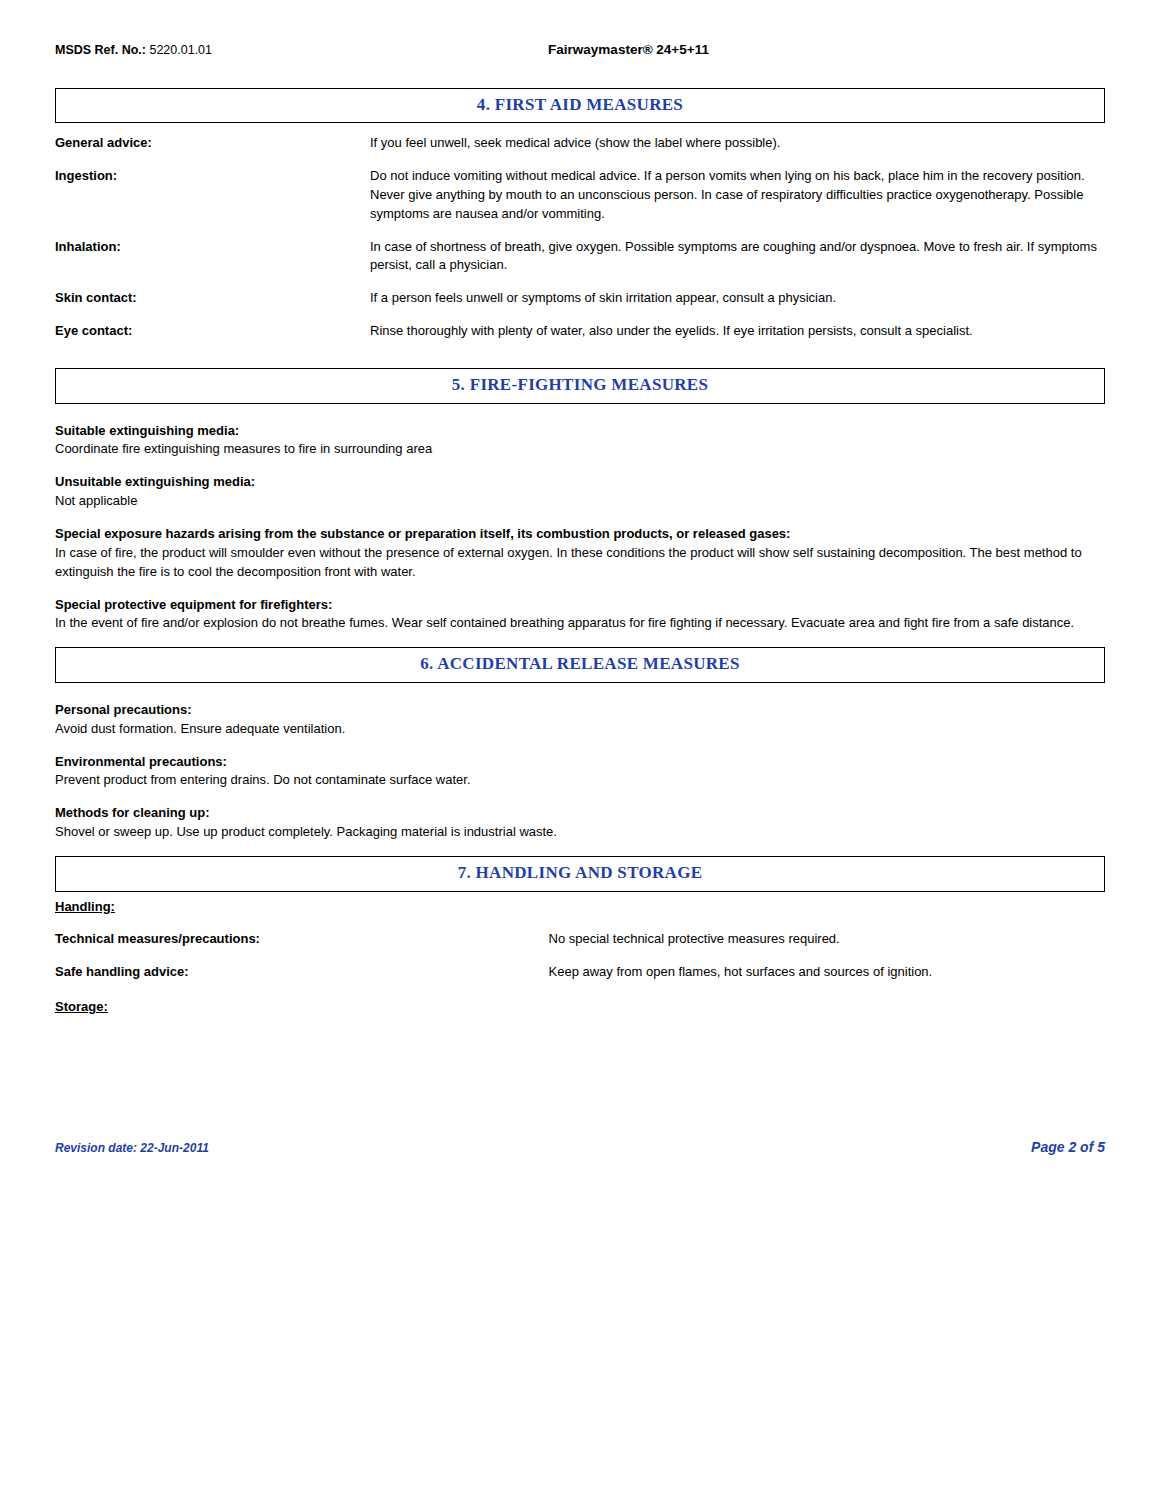MSDS Ref. No.: 5220.01.01
Fairwaymaster® 24+5+11
4. FIRST AID MEASURES
| General advice: | If you feel unwell, seek medical advice (show the label where possible). |
| Ingestion: | Do not induce vomiting without medical advice. If a person vomits when lying on his back, place him in the recovery position. Never give anything by mouth to an unconscious person. In case of respiratory difficulties practice oxygenotherapy. Possible symptoms are nausea and/or vommiting. |
| Inhalation: | In case of shortness of breath, give oxygen. Possible symptoms are coughing and/or dyspnoea. Move to fresh air. If symptoms persist, call a physician. |
| Skin contact: | If a person feels unwell or symptoms of skin irritation appear, consult a physician. |
| Eye contact: | Rinse thoroughly with plenty of water, also under the eyelids. If eye irritation persists, consult a specialist. |
5. FIRE-FIGHTING MEASURES
Suitable extinguishing media:
Coordinate fire extinguishing measures to fire in surrounding area
Unsuitable extinguishing media:
Not applicable
Special exposure hazards arising from the substance or preparation itself, its combustion products, or released gases:
In case of fire, the product will smoulder even without the presence of external oxygen. In these conditions the product will show self sustaining decomposition. The best method to extinguish the fire is to cool the decomposition front with water.
Special protective equipment for firefighters:
In the event of fire and/or explosion do not breathe fumes. Wear self contained breathing apparatus for fire fighting if necessary. Evacuate area and fight fire from a safe distance.
6. ACCIDENTAL RELEASE MEASURES
Personal precautions:
Avoid dust formation. Ensure adequate ventilation.
Environmental precautions:
Prevent product from entering drains. Do not contaminate surface water.
Methods for cleaning up:
Shovel or sweep up. Use up product completely. Packaging material is industrial waste.
7. HANDLING AND STORAGE
Handling:
| Technical measures/precautions: | No special technical protective measures required. |
| Safe handling advice: | Keep away from open flames, hot surfaces and sources of ignition. |
Storage:
Revision date: 22-Jun-2011
Page 2 of 5